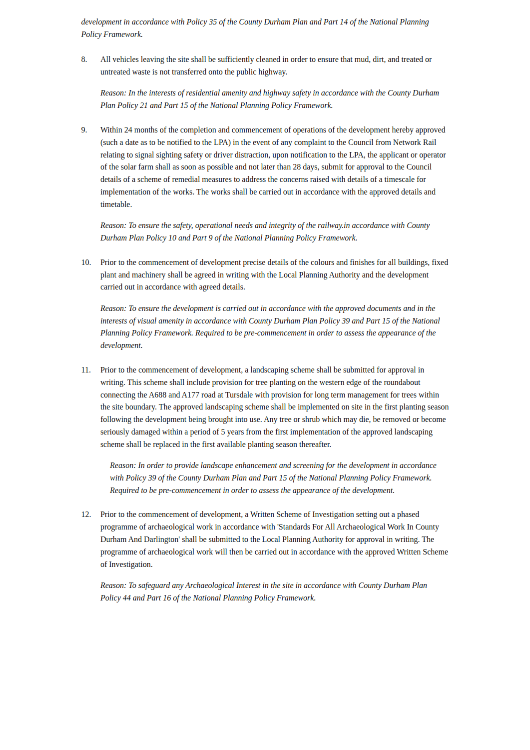development in accordance with Policy 35 of the County Durham Plan and Part 14 of the National Planning Policy Framework.
8.
All vehicles leaving the site shall be sufficiently cleaned in order to ensure that mud, dirt, and treated or untreated waste is not transferred onto the public highway.
Reason: In the interests of residential amenity and highway safety in accordance with the County Durham Plan Policy 21 and Part 15 of the National Planning Policy Framework.
9.
Within 24 months of the completion and commencement of operations of the development hereby approved (such a date as to be notified to the LPA) in the event of any complaint to the Council from Network Rail relating to signal sighting safety or driver distraction, upon notification to the LPA, the applicant or operator of the solar farm shall as soon as possible and not later than 28 days, submit for approval to the Council details of a scheme of remedial measures to address the concerns raised with details of a timescale for implementation of the works. The works shall be carried out in accordance with the approved details and timetable.
Reason: To ensure the safety, operational needs and integrity of the railway.in accordance with County Durham Plan Policy 10 and Part 9 of the National Planning Policy Framework.
10.
Prior to the commencement of development precise details of the colours and finishes for all buildings, fixed plant and machinery shall be agreed in writing with the Local Planning Authority and the development carried out in accordance with agreed details.
Reason: To ensure the development is carried out in accordance with the approved documents and in the interests of visual amenity in accordance with County Durham Plan Policy 39 and Part 15 of the National Planning Policy Framework. Required to be pre-commencement in order to assess the appearance of the development.
11.
Prior to the commencement of development, a landscaping scheme shall be submitted for approval in writing. This scheme shall include provision for tree planting on the western edge of the roundabout connecting the A688 and A177 road at Tursdale with provision for long term management for trees within the site boundary. The approved landscaping scheme shall be implemented on site in the first planting season following the development being brought into use. Any tree or shrub which may die, be removed or become seriously damaged within a period of 5 years from the first implementation of the approved landscaping scheme shall be replaced in the first available planting season thereafter.
Reason: In order to provide landscape enhancement and screening for the development in accordance with Policy 39 of the County Durham Plan and Part 15 of the National Planning Policy Framework. Required to be pre-commencement in order to assess the appearance of the development.
12.
Prior to the commencement of development, a Written Scheme of Investigation setting out a phased programme of archaeological work in accordance with 'Standards For All Archaeological Work In County Durham And Darlington' shall be submitted to the Local Planning Authority for approval in writing. The programme of archaeological work will then be carried out in accordance with the approved Written Scheme of Investigation.
Reason: To safeguard any Archaeological Interest in the site in accordance with County Durham Plan Policy 44 and Part 16 of the National Planning Policy Framework.